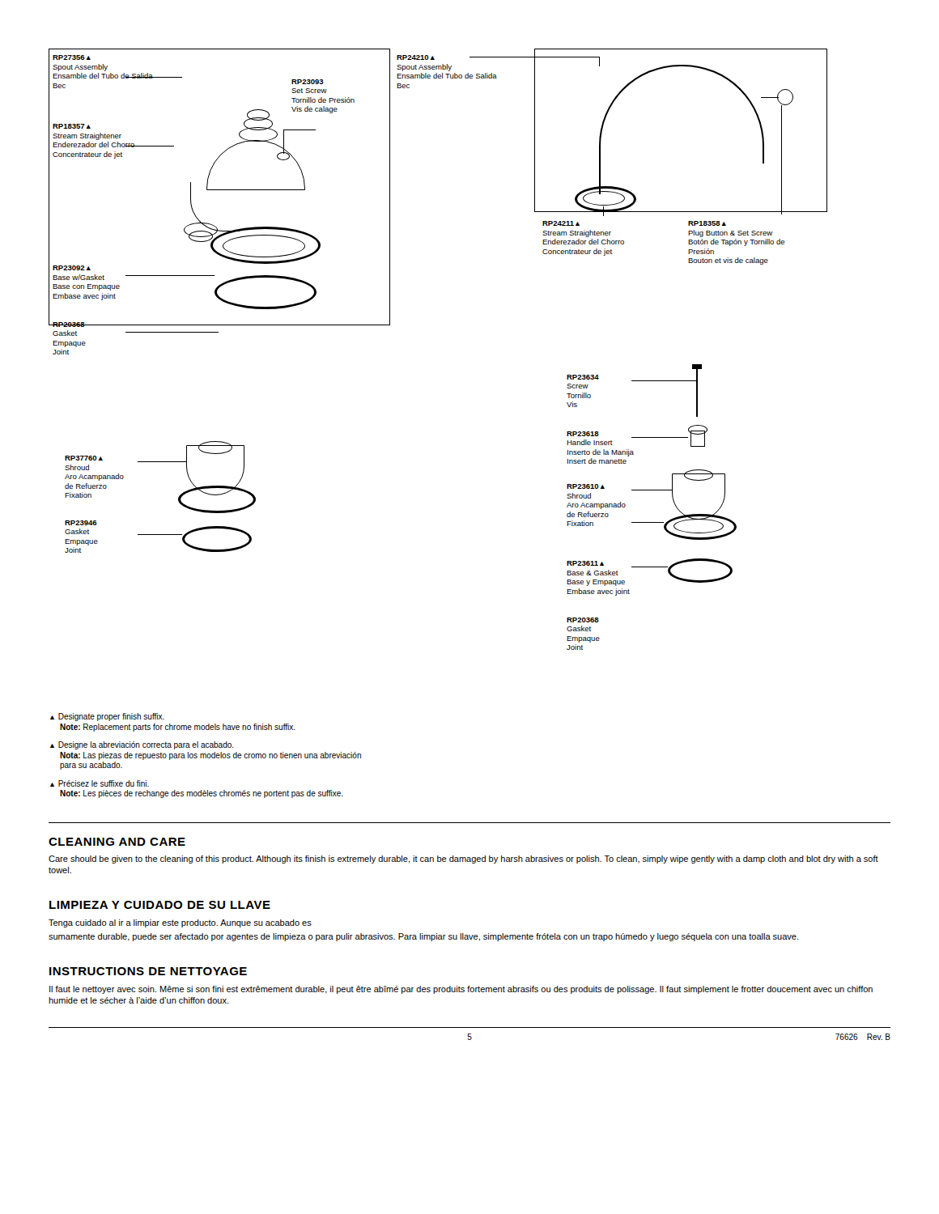RP27356▲
Spout Assembly
Ensamble del Tubo de Salida
Bec
RP18357▲
Stream Straightener
Enderezador del Chorro
Concentrateur de jet
RP23093
Set Screw
Tornillo de Presión
Vis de calage
RP23092▲
Base w/Gasket
Base con Empaque
Embase avec joint
RP20368
Gasket
Empaque
Joint
RP24210▲
Spout Assembly
Ensamble del Tubo de Salida
Bec
RP24211▲
Stream Straightener
Enderezador del Chorro
Concentrateur de jet
RP18358▲
Plug Button & Set Screw
Botón de Tapón y Tornillo de
Presión
Bouton et vis de calage
RP37760▲
Shroud
Aro Acampanado
de Refuerzo
Fixation
RP23946
Gasket
Empaque
Joint
RP23634
Screw
Tornillo
Vis
RP23618
Handle Insert
Inserto de la Manija
Insert de manette
RP23610▲
Shroud
Aro Acampanado
de Refuerzo
Fixation
RP23611▲
Base & Gasket
Base y Empaque
Embase avec joint
RP20368
Gasket
Empaque
Joint
▲ Designate proper finish suffix.
Note: Replacement parts for chrome models have no finish suffix.
▲ Designe la abreviación correcta para el acabado.
Nota: Las piezas de repuesto para los modelos de cromo no tienen una abreviación
para su acabado.
▲ Précisez le suffixe du fini.
Note: Les pièces de rechange des modèles chromés ne portent pas de suffixe.
CLEANING AND CARE
Care should be given to the cleaning of this product. Although its finish is extremely durable, it can be damaged by harsh abrasives or polish. To clean, simply wipe gently with a damp cloth and blot dry with a soft towel.
LIMPIEZA Y CUIDADO DE SU LLAVE
Tenga cuidado al ir a limpiar este producto. Aunque su acabado es
sumamente durable, puede ser afectado por agentes de limpieza o para pulir abrasivos. Para limpiar su llave, simplemente frótela con un trapo húmedo y luego séquela con una toalla suave.
INSTRUCTIONS DE NETTOYAGE
Il faut le nettoyer avec soin. Même si son fini est extrêmement durable, il peut être abîmé par des produits fortement abrasifs ou des produits de polissage. Il faut simplement le frotter doucement avec un chiffon humide et le sécher à l’aide d’un chiffon doux.
5
76626 Rev. B